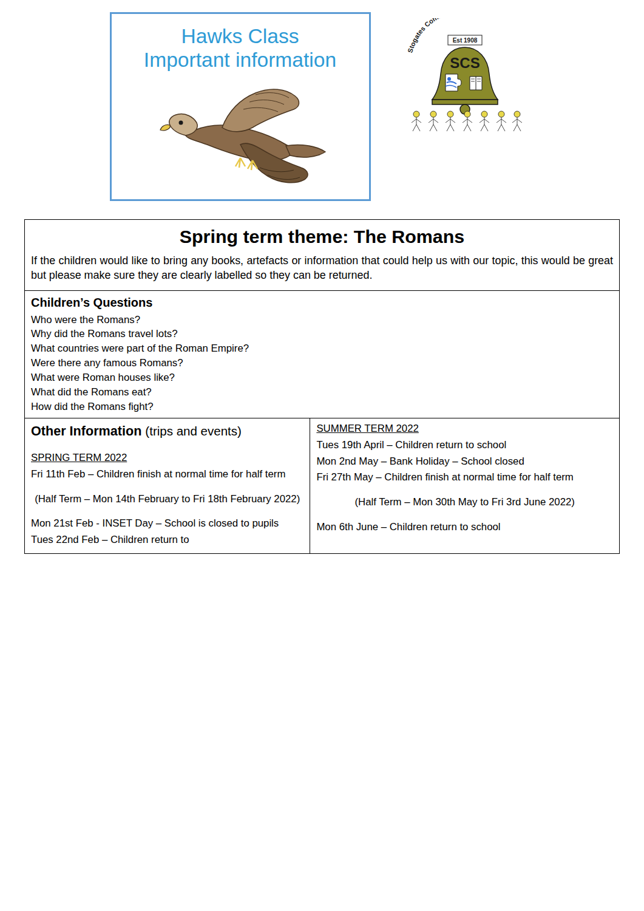Hawks Class
Important information
Stogates Community School Est 1908 SCS
| Spring term theme: The Romans If the children would like to bring any books, artefacts or information that could help us with our topic, this would be great but please make sure they are clearly labelled so they can be returned. |
| Children’s Questions Who were the Romans? Why did the Romans travel lots? What countries were part of the Roman Empire? Were there any famous Romans? What were Roman houses like? What did the Romans eat? How did the Romans fight? |
| Other Information (trips and events) SPRING TERM 2022 Fri 11th Feb – Children finish at normal time for half term (Half Term – Mon 14th February to Fri 18th February 2022) Mon 21st Feb - INSET Day – School is closed to pupils Tues 22nd Feb – Children return to | SUMMER TERM 2022 Tues 19th April – Children return to school Mon 2nd May – Bank Holiday – School closed Fri 27th May – Children finish at normal time for half term (Half Term – Mon 30th May to Fri 3rd June 2022) Mon 6th June – Children return to school |